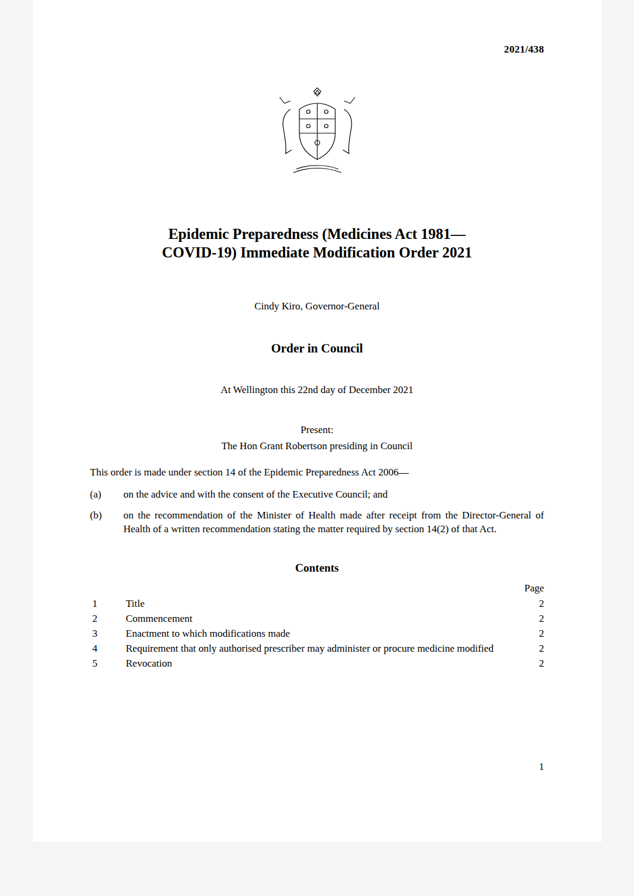2021/438
Epidemic Preparedness (Medicines Act 1981—
COVID-19) Immediate Modification Order 2021
Cindy Kiro, Governor-General
Order in Council
At Wellington this 22nd day of December 2021
Present:
The Hon Grant Robertson presiding in Council
This order is made under section 14 of the Epidemic Preparedness Act 2006—
(a) on the advice and with the consent of the Executive Council; and
(b) on the recommendation of the Minister of Health made after receipt from the Director-General of Health of a written recommendation stating the matter required by section 14(2) of that Act.
Contents
Page
| 1 | Title | 2 |
| 2 | Commencement | 2 |
| 3 | Enactment to which modifications made | 2 |
| 4 | Requirement that only authorised prescriber may administer or procure medicine modified | 2 |
| 5 | Revocation | 2 |
1